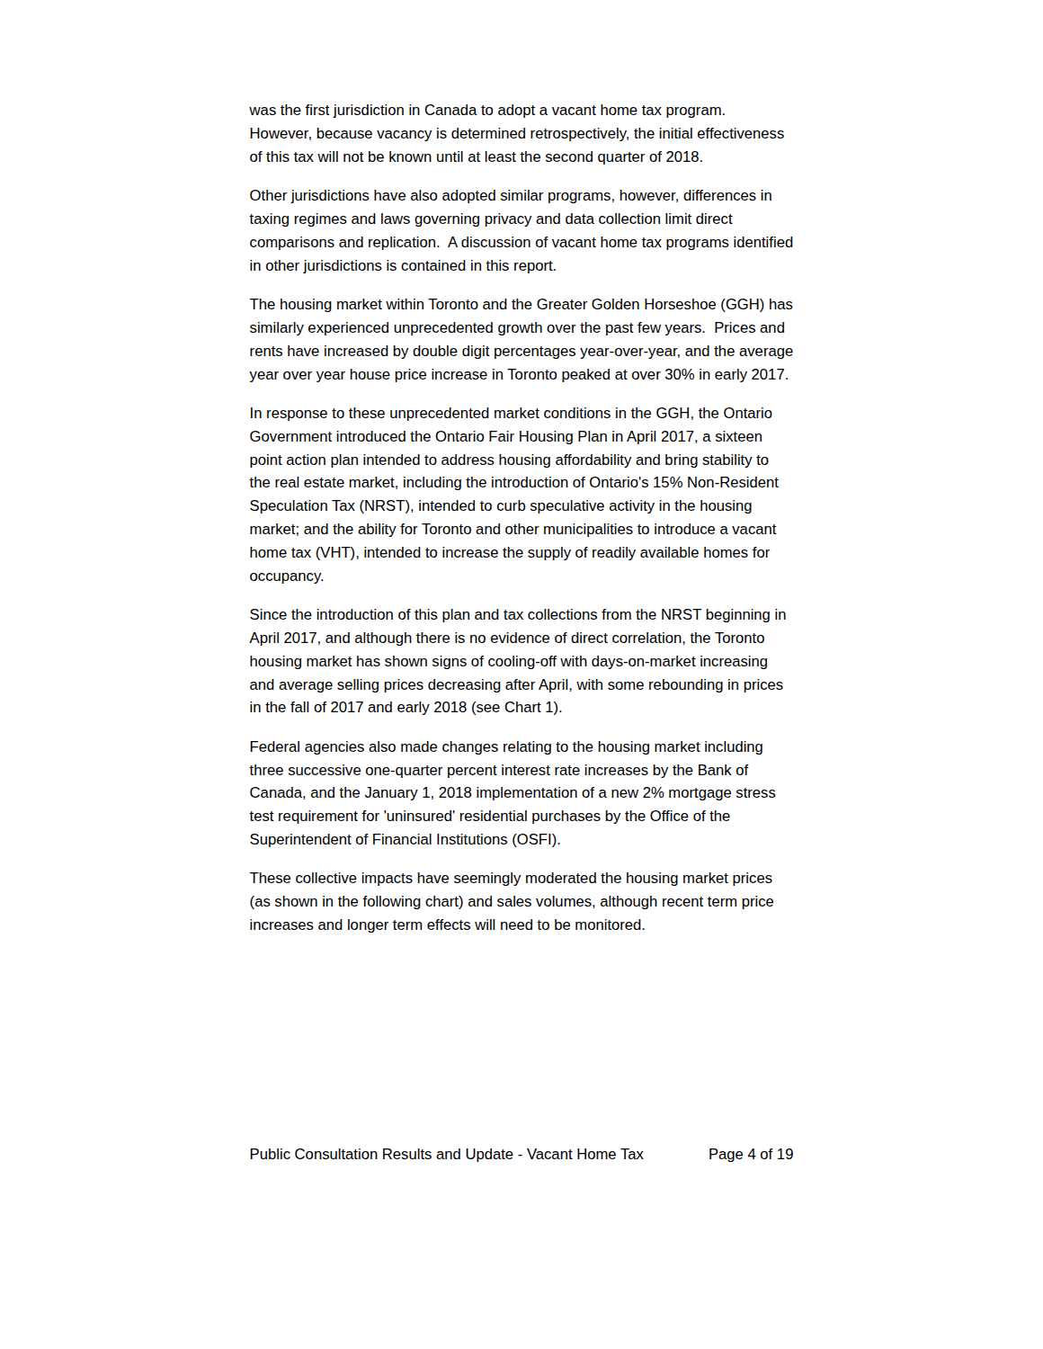was the first jurisdiction in Canada to adopt a vacant home tax program. However, because vacancy is determined retrospectively, the initial effectiveness of this tax will not be known until at least the second quarter of 2018.
Other jurisdictions have also adopted similar programs, however, differences in taxing regimes and laws governing privacy and data collection limit direct comparisons and replication. A discussion of vacant home tax programs identified in other jurisdictions is contained in this report.
The housing market within Toronto and the Greater Golden Horseshoe (GGH) has similarly experienced unprecedented growth over the past few years. Prices and rents have increased by double digit percentages year-over-year, and the average year over year house price increase in Toronto peaked at over 30% in early 2017.
In response to these unprecedented market conditions in the GGH, the Ontario Government introduced the Ontario Fair Housing Plan in April 2017, a sixteen point action plan intended to address housing affordability and bring stability to the real estate market, including the introduction of Ontario's 15% Non-Resident Speculation Tax (NRST), intended to curb speculative activity in the housing market; and the ability for Toronto and other municipalities to introduce a vacant home tax (VHT), intended to increase the supply of readily available homes for occupancy.
Since the introduction of this plan and tax collections from the NRST beginning in April 2017, and although there is no evidence of direct correlation, the Toronto housing market has shown signs of cooling-off with days-on-market increasing and average selling prices decreasing after April, with some rebounding in prices in the fall of 2017 and early 2018 (see Chart 1).
Federal agencies also made changes relating to the housing market including three successive one-quarter percent interest rate increases by the Bank of Canada, and the January 1, 2018 implementation of a new 2% mortgage stress test requirement for 'uninsured' residential purchases by the Office of the Superintendent of Financial Institutions (OSFI).
These collective impacts have seemingly moderated the housing market prices (as shown in the following chart) and sales volumes, although recent term price increases and longer term effects will need to be monitored.
Public Consultation Results and Update - Vacant Home Tax Page 4 of 19